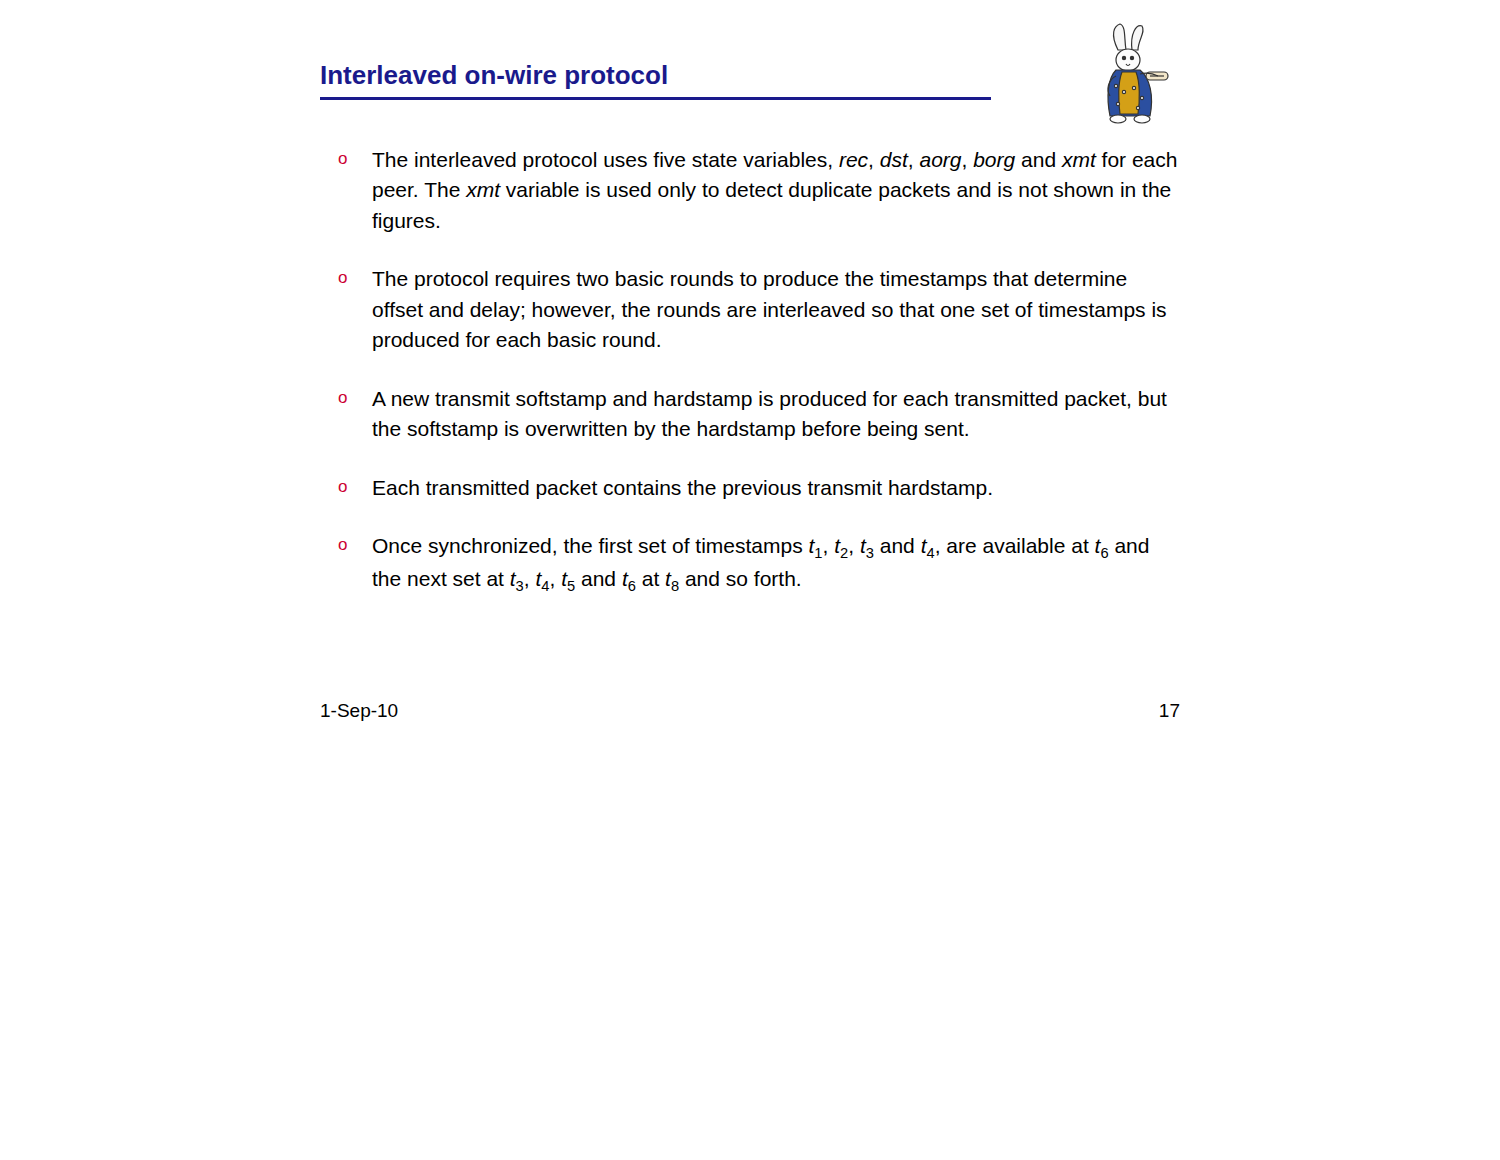Interleaved on-wire protocol
The interleaved protocol uses five state variables, rec, dst, aorg, borg and xmt for each peer. The xmt variable is used only to detect duplicate packets and is not shown in the figures.
The protocol requires two basic rounds to produce the timestamps that determine offset and delay; however, the rounds are interleaved so that one set of timestamps is produced for each basic round.
A new transmit softstamp and hardstamp is produced for each transmitted packet, but the softstamp is overwritten by the hardstamp before being sent.
Each transmitted packet contains the previous transmit hardstamp.
Once synchronized, the first set of timestamps t1, t2, t3 and t4, are available at t6 and the next set at t3, t4, t5 and t6 at t8 and so forth.
1-Sep-10 17